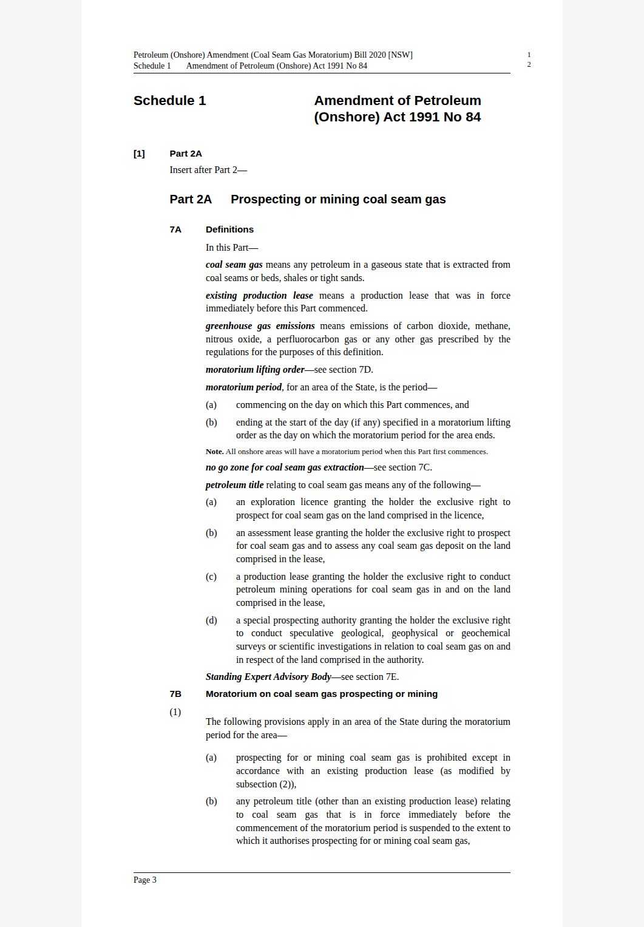Petroleum (Onshore) Amendment (Coal Seam Gas Moratorium) Bill 2020 [NSW] Schedule 1 Amendment of Petroleum (Onshore) Act 1991 No 84
Schedule 1 Amendment of Petroleum (Onshore) Act 1991 No 84
[1] Part 2A
Insert after Part 2—
Part 2AProspecting or mining coal seam gas
7ADefinitions
In this Part—
coal seam gas means any petroleum in a gaseous state that is extracted from coal seams or beds, shales or tight sands.
existing production lease means a production lease that was in force immediately before this Part commenced.
greenhouse gas emissions means emissions of carbon dioxide, methane, nitrous oxide, a perfluorocarbon gas or any other gas prescribed by the regulations for the purposes of this definition.
moratorium lifting order—see section 7D.
moratorium period, for an area of the State, is the period—
(a) commencing on the day on which this Part commences, and
(b) ending at the start of the day (if any) specified in a moratorium lifting order as the day on which the moratorium period for the area ends.
Note. All onshore areas will have a moratorium period when this Part first commences.
no go zone for coal seam gas extraction—see section 7C.
petroleum title relating to coal seam gas means any of the following—
(a) an exploration licence granting the holder the exclusive right to prospect for coal seam gas on the land comprised in the licence,
(b) an assessment lease granting the holder the exclusive right to prospect for coal seam gas and to assess any coal seam gas deposit on the land comprised in the lease,
(c) a production lease granting the holder the exclusive right to conduct petroleum mining operations for coal seam gas in and on the land comprised in the lease,
(d) a special prospecting authority granting the holder the exclusive right to conduct speculative geological, geophysical or geochemical surveys or scientific investigations in relation to coal seam gas on and in respect of the land comprised in the authority.
Standing Expert Advisory Body—see section 7E.
7BMoratorium on coal seam gas prospecting or mining
(1)
The following provisions apply in an area of the State during the moratorium period for the area—
(a) prospecting for or mining coal seam gas is prohibited except in accordance with an existing production lease (as modified by subsection (2)),
(b) any petroleum title (other than an existing production lease) relating to coal seam gas that is in force immediately before the commencement of the moratorium period is suspended to the extent to which it authorises prospecting for or mining coal seam gas,
12
Page 3